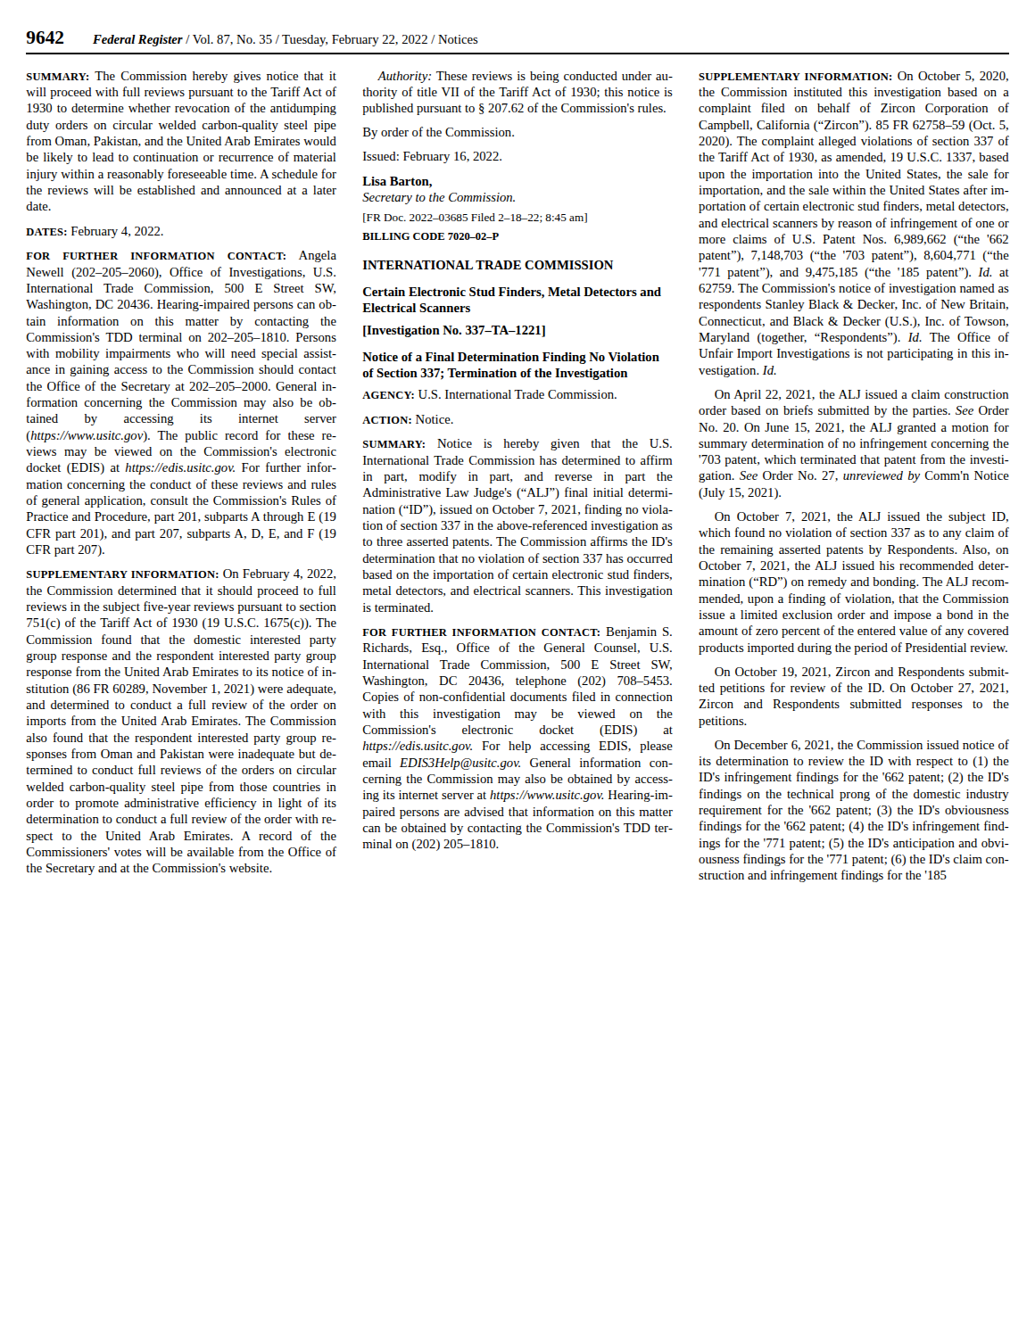9642 Federal Register / Vol. 87, No. 35 / Tuesday, February 22, 2022 / Notices
Summary: The Commission hereby gives notice that it will proceed with full reviews pursuant to the Tariff Act of 1930 to determine whether revocation of the antidumping duty orders on circular welded carbon-quality steel pipe from Oman, Pakistan, and the United Arab Emirates would be likely to lead to continuation or recurrence of material injury within a reasonably foreseeable time. A schedule for the reviews will be established and announced at a later date.
Dates: February 4, 2022.
For Further Information Contact: Angela Newell (202–205–2060), Office of Investigations, U.S. International Trade Commission, 500 E Street SW, Washington, DC 20436. Hearing-impaired persons can obtain information on this matter by contacting the Commission's TDD terminal on 202–205–1810. Persons with mobility impairments who will need special assistance in gaining access to the Commission should contact the Office of the Secretary at 202–205–2000. General information concerning the Commission may also be obtained by accessing its internet server (https://www.usitc.gov). The public record for these reviews may be viewed on the Commission's electronic docket (EDIS) at https://edis.usitc.gov. For further information concerning the conduct of these reviews and rules of general application, consult the Commission's Rules of Practice and Procedure, part 201, subparts A through E (19 CFR part 201), and part 207, subparts A, D, E, and F (19 CFR part 207).
Supplementary Information: On February 4, 2022, the Commission determined that it should proceed to full reviews in the subject five-year reviews pursuant to section 751(c) of the Tariff Act of 1930 (19 U.S.C. 1675(c)). The Commission found that the domestic interested party group response and the respondent interested party group response from the United Arab Emirates to its notice of institution (86 FR 60289, November 1, 2021) were adequate, and determined to conduct a full review of the order on imports from the United Arab Emirates. The Commission also found that the respondent interested party group responses from Oman and Pakistan were inadequate but determined to conduct full reviews of the orders on circular welded carbon-quality steel pipe from those countries in order to promote administrative efficiency in light of its determination to conduct a full review of the order with respect to the United Arab Emirates. A record of the Commissioners' votes will be available from the Office of the Secretary and at the Commission's website.
Authority: These reviews is being conducted under authority of title VII of the Tariff Act of 1930; this notice is published pursuant to § 207.62 of the Commission's rules.
By order of the Commission.
Issued: February 16, 2022.
Lisa Barton,
Secretary to the Commission.
[FR Doc. 2022–03685 Filed 2–18–22; 8:45 am]
BILLING CODE 7020–02–P
INTERNATIONAL TRADE COMMISSION
Certain Electronic Stud Finders, Metal Detectors and Electrical Scanners
[Investigation No. 337–TA–1221]
Notice of a Final Determination Finding No Violation of Section 337; Termination of the Investigation
Agency: U.S. International Trade Commission.
Action: Notice.
Summary: Notice is hereby given that the U.S. International Trade Commission has determined to affirm in part, modify in part, and reverse in part the Administrative Law Judge's (“ALJ”) final initial determination (“ID”), issued on October 7, 2021, finding no violation of section 337 in the above-referenced investigation as to three asserted patents. The Commission affirms the ID's determination that no violation of section 337 has occurred based on the importation of certain electronic stud finders, metal detectors, and electrical scanners. This investigation is terminated.
For Further Information Contact: Benjamin S. Richards, Esq., Office of the General Counsel, U.S. International Trade Commission, 500 E Street SW, Washington, DC 20436, telephone (202) 708–5453. Copies of non-confidential documents filed in connection with this investigation may be viewed on the Commission's electronic docket (EDIS) at https://edis.usitc.gov. For help accessing EDIS, please email EDIS3Help@usitc.gov. General information concerning the Commission may also be obtained by accessing its internet server at https://www.usitc.gov. Hearing-impaired persons are advised that information on this matter can be obtained by contacting the Commission's TDD terminal on (202) 205–1810.
Supplementary Information: On October 5, 2020, the Commission instituted this investigation based on a complaint filed on behalf of Zircon Corporation of Campbell, California (“Zircon”). 85 FR 62758–59 (Oct. 5, 2020). The complaint alleged violations of section 337 of the Tariff Act of 1930, as amended, 19 U.S.C. 1337, based upon the importation into the United States, the sale for importation, and the sale within the United States after importation of certain electronic stud finders, metal detectors, and electrical scanners by reason of infringement of one or more claims of U.S. Patent Nos. 6,989,662 (“the '662 patent”), 7,148,703 (“the '703 patent”), 8,604,771 (“the '771 patent”), and 9,475,185 (“the '185 patent”). Id. at 62759. The Commission's notice of investigation named as respondents Stanley Black & Decker, Inc. of New Britain, Connecticut, and Black & Decker (U.S.), Inc. of Towson, Maryland (together, “Respondents”). Id. The Office of Unfair Import Investigations is not participating in this investigation. Id.
On April 22, 2021, the ALJ issued a claim construction order based on briefs submitted by the parties. See Order No. 20. On June 15, 2021, the ALJ granted a motion for summary determination of no infringement concerning the '703 patent, which terminated that patent from the investigation. See Order No. 27, unreviewed by Comm'n Notice (July 15, 2021).
On October 7, 2021, the ALJ issued the subject ID, which found no violation of section 337 as to any claim of the remaining asserted patents by Respondents. Also, on October 7, 2021, the ALJ issued his recommended determination (“RD”) on remedy and bonding. The ALJ recommended, upon a finding of violation, that the Commission issue a limited exclusion order and impose a bond in the amount of zero percent of the entered value of any covered products imported during the period of Presidential review.
On October 19, 2021, Zircon and Respondents submitted petitions for review of the ID. On October 27, 2021, Zircon and Respondents submitted responses to the petitions.
On December 6, 2021, the Commission issued notice of its determination to review the ID with respect to (1) the ID's infringement findings for the '662 patent; (2) the ID's findings on the technical prong of the domestic industry requirement for the '662 patent; (3) the ID's obviousness findings for the '662 patent; (4) the ID's infringement findings for the '771 patent; (5) the ID's anticipation and obviousness findings for the '771 patent; (6) the ID's claim construction and infringement findings for the '185